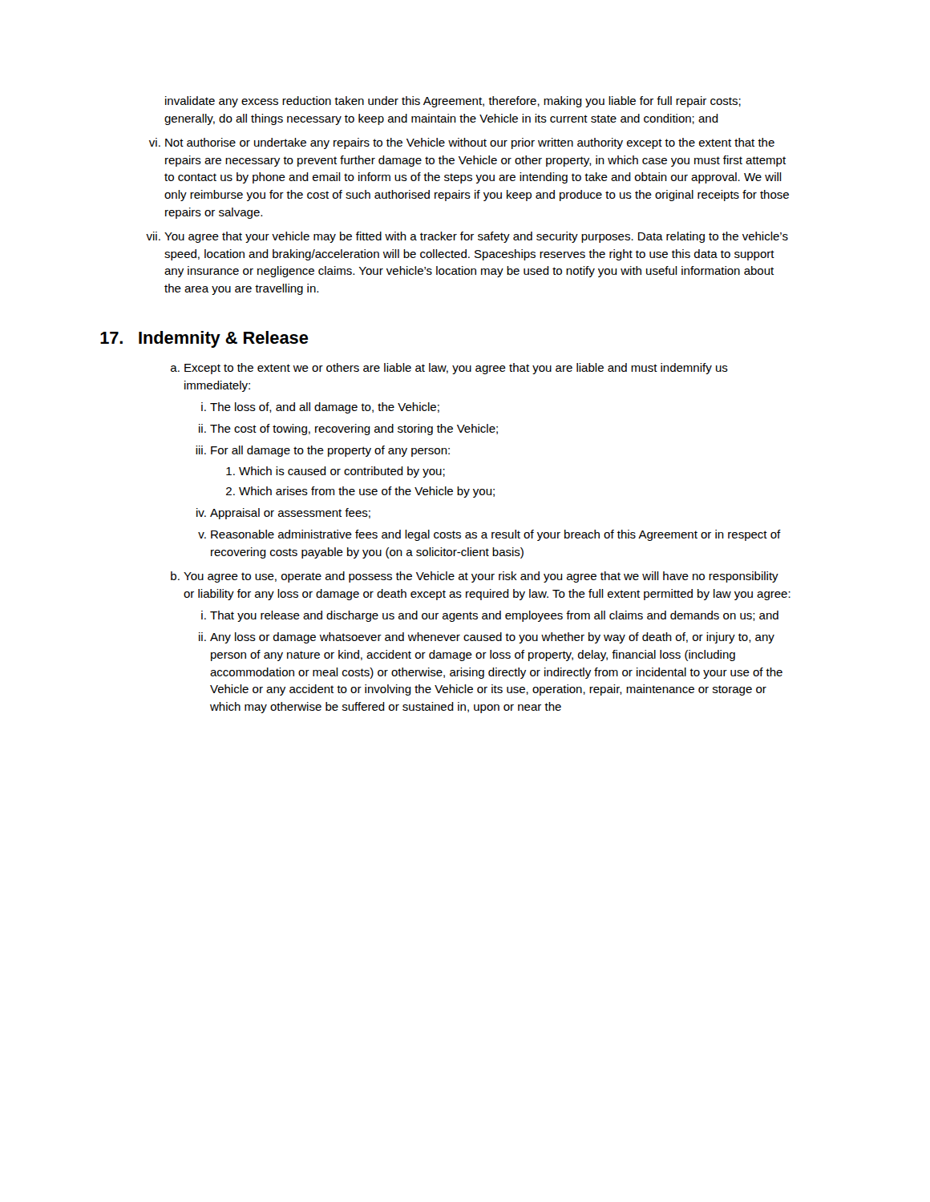invalidate any excess reduction taken under this Agreement, therefore, making you liable for full repair costs; generally, do all things necessary to keep and maintain the Vehicle in its current state and condition; and
Not authorise or undertake any repairs to the Vehicle without our prior written authority except to the extent that the repairs are necessary to prevent further damage to the Vehicle or other property, in which case you must first attempt to contact us by phone and email to inform us of the steps you are intending to take and obtain our approval. We will only reimburse you for the cost of such authorised repairs if you keep and produce to us the original receipts for those repairs or salvage.
You agree that your vehicle may be fitted with a tracker for safety and security purposes. Data relating to the vehicle’s speed, location and braking/acceleration will be collected. Spaceships reserves the right to use this data to support any insurance or negligence claims. Your vehicle’s location may be used to notify you with useful information about the area you are travelling in.
17. Indemnity & Release
Except to the extent we or others are liable at law, you agree that you are liable and must indemnify us immediately:
The loss of, and all damage to, the Vehicle;
The cost of towing, recovering and storing the Vehicle;
For all damage to the property of any person:
Which is caused or contributed by you;
Which arises from the use of the Vehicle by you;
Appraisal or assessment fees;
Reasonable administrative fees and legal costs as a result of your breach of this Agreement or in respect of recovering costs payable by you (on a solicitor-client basis)
You agree to use, operate and possess the Vehicle at your risk and you agree that we will have no responsibility or liability for any loss or damage or death except as required by law. To the full extent permitted by law you agree:
That you release and discharge us and our agents and employees from all claims and demands on us; and
Any loss or damage whatsoever and whenever caused to you whether by way of death of, or injury to, any person of any nature or kind, accident or damage or loss of property, delay, financial loss (including accommodation or meal costs) or otherwise, arising directly or indirectly from or incidental to your use of the Vehicle or any accident to or involving the Vehicle or its use, operation, repair, maintenance or storage or which may otherwise be suffered or sustained in, upon or near the